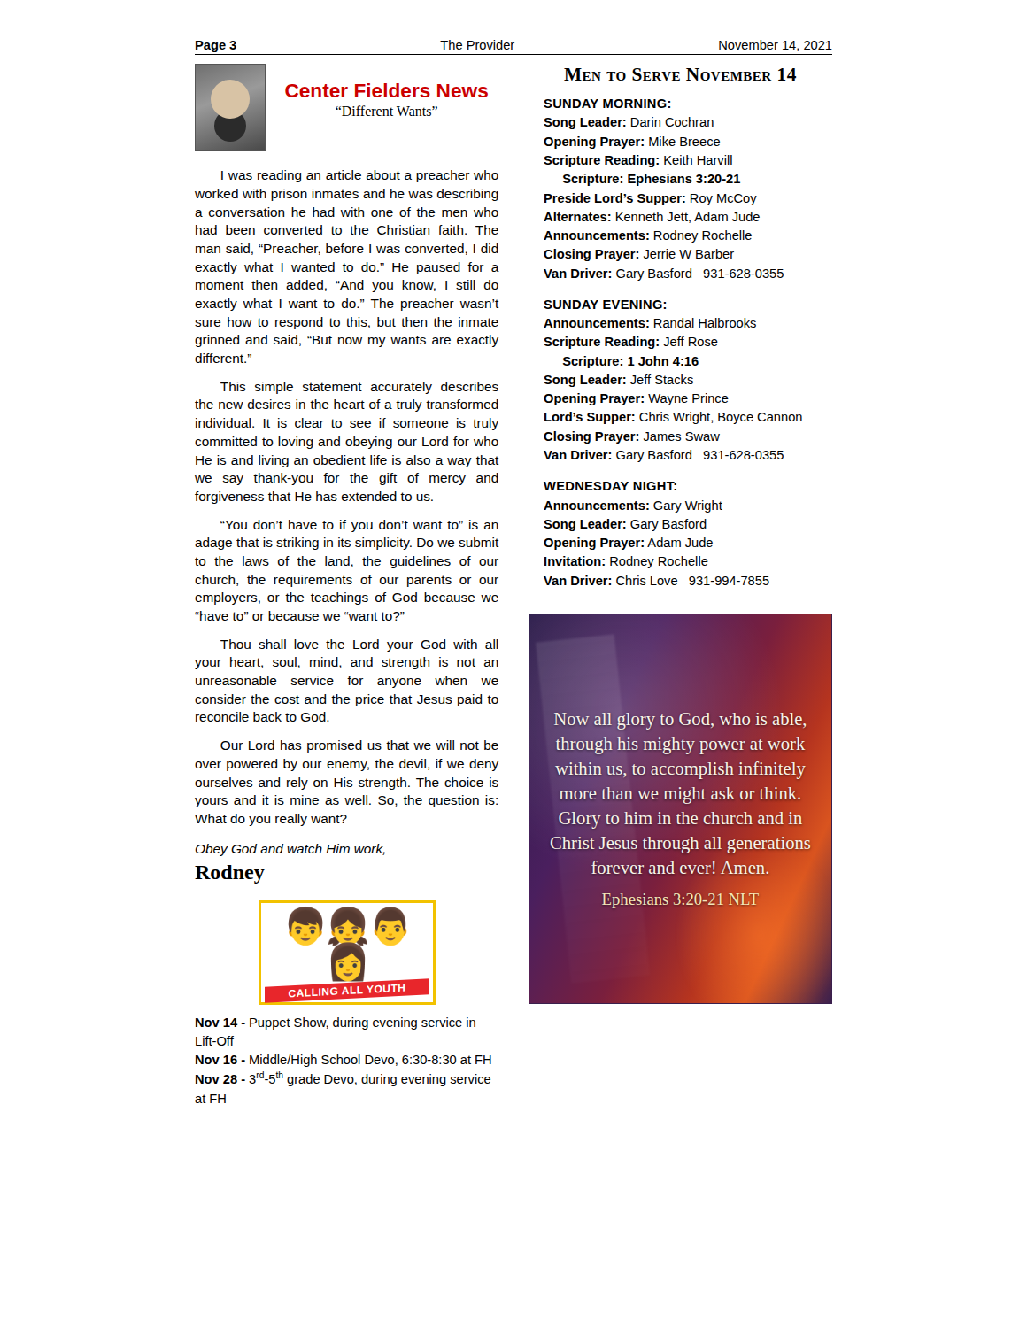Page 3
The Provider
November 14, 2021
Center Fielders News
“Different Wants”
I was reading an article about a preacher who worked with prison inmates and he was describing a conversation he had with one of the men who had been converted to the Christian faith. The man said, “Preacher, before I was converted, I did exactly what I wanted to do.” He paused for a moment then added, “And you know, I still do exactly what I want to do.” The preacher wasn’t sure how to respond to this, but then the inmate grinned and said, “But now my wants are exactly different.”
This simple statement accurately describes the new desires in the heart of a truly transformed individual. It is clear to see if someone is truly committed to loving and obeying our Lord for who He is and living an obedient life is also a way that we say thank-you for the gift of mercy and forgiveness that He has extended to us.
“You don’t have to if you don’t want to” is an adage that is striking in its simplicity. Do we submit to the laws of the land, the guidelines of our church, the requirements of our parents or our employers, or the teachings of God because we “have to” or because we “want to?”
Thou shall love the Lord your God with all your heart, soul, mind, and strength is not an unreasonable service for anyone when we consider the cost and the price that Jesus paid to reconcile back to God.
Our Lord has promised us that we will not be over powered by our enemy, the devil, if we deny ourselves and rely on His strength. The choice is yours and it is mine as well. So, the question is: What do you really want?
Obey God and watch Him work,
Rodney
👦👧👨👩
CALLING ALL YOUTH
Nov 14 - Puppet Show, during evening service in Lift-Off
Nov 16 - Middle/High School Devo, 6:30-8:30 at FH
Nov 28 - 3rd-5th grade Devo, during evening service at FH
Men to Serve November 14
SUNDAY MORNING:
Song Leader: Darin Cochran
Opening Prayer: Mike Breece
Scripture Reading: Keith Harvill
Scripture: Ephesians 3:20-21
Preside Lord’s Supper: Roy McCoy
Alternates: Kenneth Jett, Adam Jude
Announcements: Rodney Rochelle
Closing Prayer: Jerrie W Barber
Van Driver: Gary Basford 931-628-0355
SUNDAY EVENING:
Announcements: Randal Halbrooks
Scripture Reading: Jeff Rose
Scripture: 1 John 4:16
Song Leader: Jeff Stacks
Opening Prayer: Wayne Prince
Lord’s Supper: Chris Wright, Boyce Cannon
Closing Prayer: James Swaw
Van Driver: Gary Basford 931-628-0355
WEDNESDAY NIGHT:
Announcements: Gary Wright
Song Leader: Gary Basford
Opening Prayer: Adam Jude
Invitation: Rodney Rochelle
Van Driver: Chris Love 931-994-7855
Now all glory to God, who is able, through his mighty power at work within us, to accomplish infinitely more than we might ask or think. Glory to him in the church and in Christ Jesus through all generations forever and ever! Amen. Ephesians 3:20-21 NLT